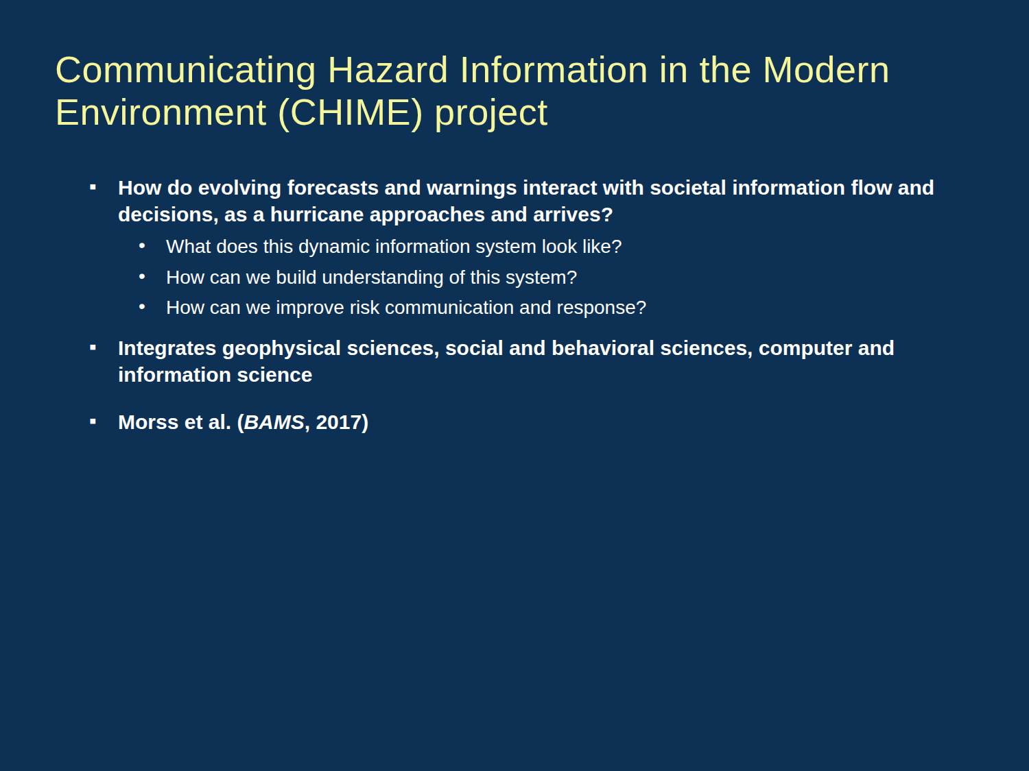Communicating Hazard Information in the Modern Environment (CHIME) project
How do evolving forecasts and warnings interact with societal information flow and decisions, as a hurricane approaches and arrives?
What does this dynamic information system look like?
How can we build understanding of this system?
How can we improve risk communication and response?
Integrates geophysical sciences, social and behavioral sciences, computer and information science
Morss et al. (BAMS, 2017)